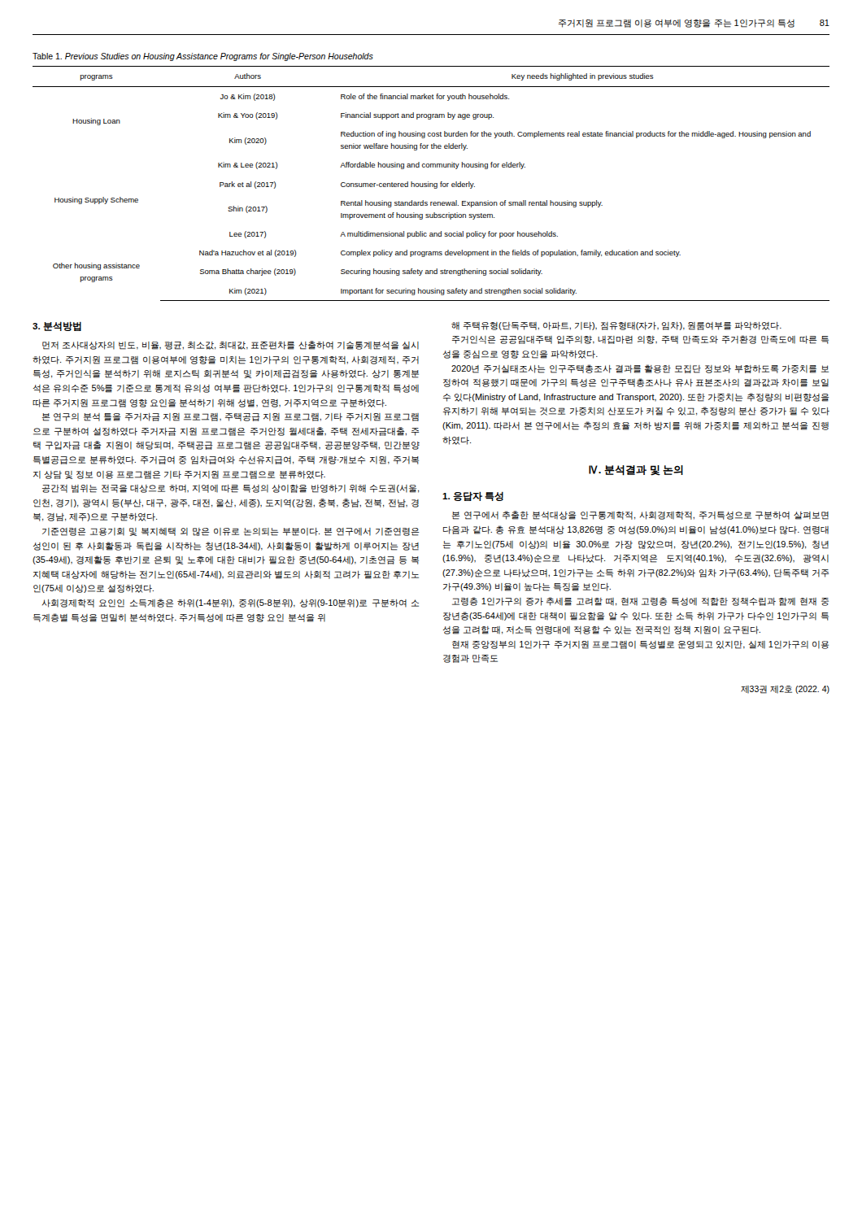주거지원 프로그램 이용 여부에 영향을 주는 1인가구의 특성 81
Table 1. Previous Studies on Housing Assistance Programs for Single-Person Households
| programs | Authors | Key needs highlighted in previous studies |
| --- | --- | --- |
| Housing Loan | Jo & Kim (2018) | Role of the financial market for youth households. |
| Kim & Yoo (2019) | Financial support and program by age group. |
| Kim (2020) | Reduction of ing housing cost burden for the youth. Complements real estate financial products for the middle-aged. Housing pension and senior welfare housing for the elderly. |
| Housing Supply Scheme | Kim & Lee (2021) | Affordable housing and community housing for elderly. |
| Park et al (2017) | Consumer-centered housing for elderly. |
| Shin (2017) | Rental housing standards renewal. Expansion of small rental housing supply. Improvement of housing subscription system. |
| Lee (2017) | A multidimensional public and social policy for poor households. |
| Other housing assistance programs | Nad'a Hazuchov et al (2019) | Complex policy and programs development in the fields of population, family, education and society. |
| Soma Bhatta charjee (2019) | Securing housing safety and strengthening social solidarity. |
| Kim (2021) | Important for securing housing safety and strengthen social solidarity. |
3. 분석방법
먼저 조사대상자의 빈도, 비율, 평균, 최소값, 최대값, 표준편차를 산출하여 기술통계분석을 실시하였다. 주거지원 프로그램 이용여부에 영향을 미치는 1인가구의 인구통계학적, 사회경제적, 주거특성, 주거인식을 분석하기 위해 로지스틱 회귀분석 및 카이제곱검정을 사용하였다. 상기 통계분석은 유의수준 5%를 기준으로 통계적 유의성 여부를 판단하였다. 1인가구의 인구통계학적 특성에 따른 주거지원 프로그램 영향 요인을 분석하기 위해 성별, 연령, 거주지역으로 구분하였다.
본 연구의 분석 틀을 주거자금 지원 프로그램, 주택공급 지원 프로그램, 기타 주거지원 프로그램으로 구분하여 설정하였다 주거자금 지원 프로그램은 주거안정 월세대출, 주택 전세자금대출, 주택 구입자금 대출 지원이 해당되며, 주택공급 프로그램은 공공임대주택, 공공분양주택, 민간분양 특별공급으로 분류하였다. 주거급여 중 임차급여와 수선유지급여, 주택 개량·개보수 지원, 주거복지 상담 및 정보 이용 프로그램은 기타 주거지원 프로그램으로 분류하였다.
공간적 범위는 전국을 대상으로 하며, 지역에 따른 특성의 상이함을 반영하기 위해 수도권(서울, 인천, 경기), 광역시 등(부산, 대구, 광주, 대전, 울산, 세종), 도지역(강원, 충북, 충남, 전북, 전남, 경북, 경남, 제주)으로 구분하였다.
기준연령은 고용기회 및 복지혜택 외 많은 이유로 논의되는 부분이다. 본 연구에서 기준연령은 성인이 된 후 사회활동과 독립을 시작하는 청년(18-34세), 사회활동이 활발하게 이루어지는 장년(35-49세), 경제활동 후반기로 은퇴 및 노후에 대한 대비가 필요한 중년(50-64세), 기초연금 등 복지혜택 대상자에 해당하는 전기노인(65세-74세), 의료관리와 별도의 사회적 고려가 필요한 후기노인(75세 이상)으로 설정하였다.
사회경제학적 요인인 소득계층은 하위(1-4분위), 중위(5-8분위), 상위(9-10분위)로 구분하여 소득계층별 특성을 면밀히 분석하였다. 주거특성에 따른 영향 요인 분석을 위
해 주택유형(단독주택, 아파트, 기타), 점유형태(자가, 임차), 원룸여부를 파악하였다.
주거인식은 공공임대주택 입주의향, 내집마련 의향, 주택 만족도와 주거환경 만족도에 따른 특성을 중심으로 영향 요인을 파악하였다.
2020년 주거실태조사는 인구주택총조사 결과를 활용한 모집단 정보와 부합하도록 가중치를 보정하여 적용했기 때문에 가구의 특성은 인구주택총조사나 유사 표본조사의 결과값과 차이를 보일 수 있다(Ministry of Land, Infrastructure and Transport, 2020). 또한 가중치는 추정량의 비편향성을 유지하기 위해 부여되는 것으로 가중치의 산포도가 커질 수 있고, 추정량의 분산 증가가 될 수 있다(Kim, 2011). 따라서 본 연구에서는 추정의 효율 저하 방지를 위해 가중치를 제외하고 분석을 진행하였다.
Ⅳ. 분석결과 및 논의
1. 응답자 특성
본 연구에서 추출한 분석대상을 인구통계학적, 사회경제학적, 주거특성으로 구분하여 살펴보면 다음과 같다. 총 유효 분석대상 13,826명 중 여성(59.0%)의 비율이 남성(41.0%)보다 많다. 연령대는 후기노인(75세 이상)의 비율 30.0%로 가장 많았으며, 장년(20.2%), 전기노인(19.5%), 청년(16.9%), 중년(13.4%)순으로 나타났다. 거주지역은 도지역(40.1%), 수도권(32.6%), 광역시(27.3%)순으로 나타났으며, 1인가구는 소득 하위 가구(82.2%)와 임차 가구(63.4%), 단독주택 거주 가구(49.3%) 비율이 높다는 특징을 보인다.
고령층 1인가구의 증가 추세를 고려할 때, 현재 고령층 특성에 적합한 정책수립과 함께 현재 중장년층(35-64세)에 대한 대책이 필요함을 알 수 있다. 또한 소득 하위 가구가 다수인 1인가구의 특성을 고려할 때, 저소득 연령대에 적용할 수 있는 전국적인 정책 지원이 요구된다.
현재 중앙정부의 1인가구 주거지원 프로그램이 특성별로 운영되고 있지만, 실제 1인가구의 이용경험과 만족도
제33권 제2호 (2022. 4)